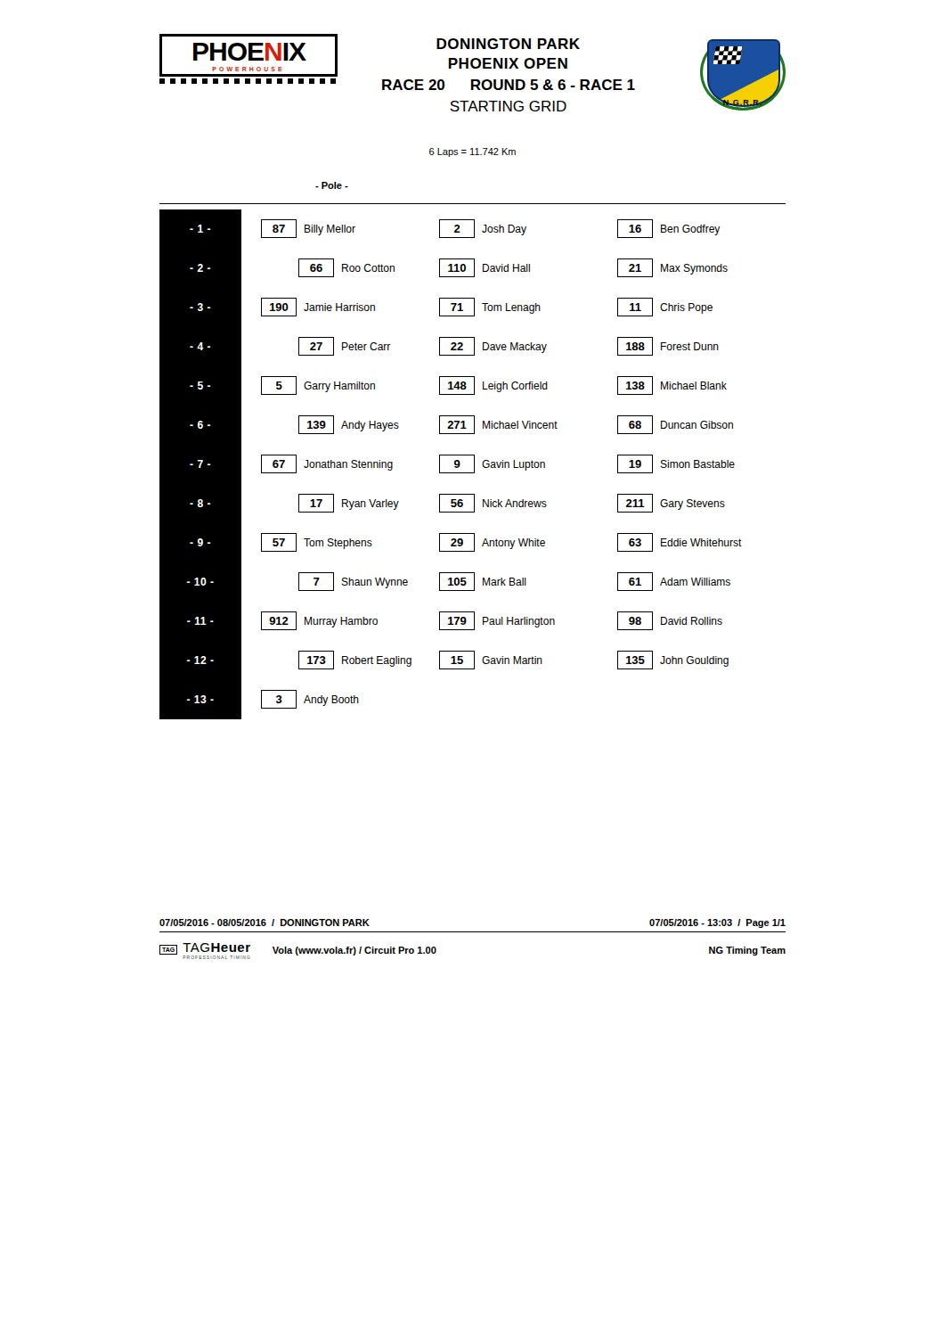PHOENIX
POWERHOUSE
DONINGTON PARK
PHOENIX OPEN
RACE 20 ROUND 5 & 6 - RACE 1
STARTING GRID
N.G.R.R.
6 Laps = 11.742 Km
- Pole -
| - 1 - | | 87 Billy Mellor | 2 Josh Day | 16 Ben Godfrey |
| - 2 - | | 66 Roo Cotton | 110 David Hall | 21 Max Symonds |
| - 3 - | | 190 Jamie Harrison | 71 Tom Lenagh | 11 Chris Pope |
| - 4 - | | 27 Peter Carr | 22 Dave Mackay | 188 Forest Dunn |
| - 5 - | | 5 Garry Hamilton | 148 Leigh Corfield | 138 Michael Blank |
| - 6 - | | 139 Andy Hayes | 271 Michael Vincent | 68 Duncan Gibson |
| - 7 - | | 67 Jonathan Stenning | 9 Gavin Lupton | 19 Simon Bastable |
| - 8 - | | 17 Ryan Varley | 56 Nick Andrews | 211 Gary Stevens |
| - 9 - | | 57 Tom Stephens | 29 Antony White | 63 Eddie Whitehurst |
| - 10 - | | 7 Shaun Wynne | 105 Mark Ball | 61 Adam Williams |
| - 11 - | | 912 Murray Hambro | 179 Paul Harlington | 98 David Rollins |
| - 12 - | | 173 Robert Eagling | 15 Gavin Martin | 135 John Goulding |
| - 13 - | | 3 Andy Booth | | |
07/05/2016 - 08/05/2016 / DONINGTON PARK
07/05/2016 - 13:03 / Page 1/1
TAG
TAGHeuer
PROFESSIONAL TIMING
Vola (www.vola.fr) / Circuit Pro 1.00
NG Timing Team